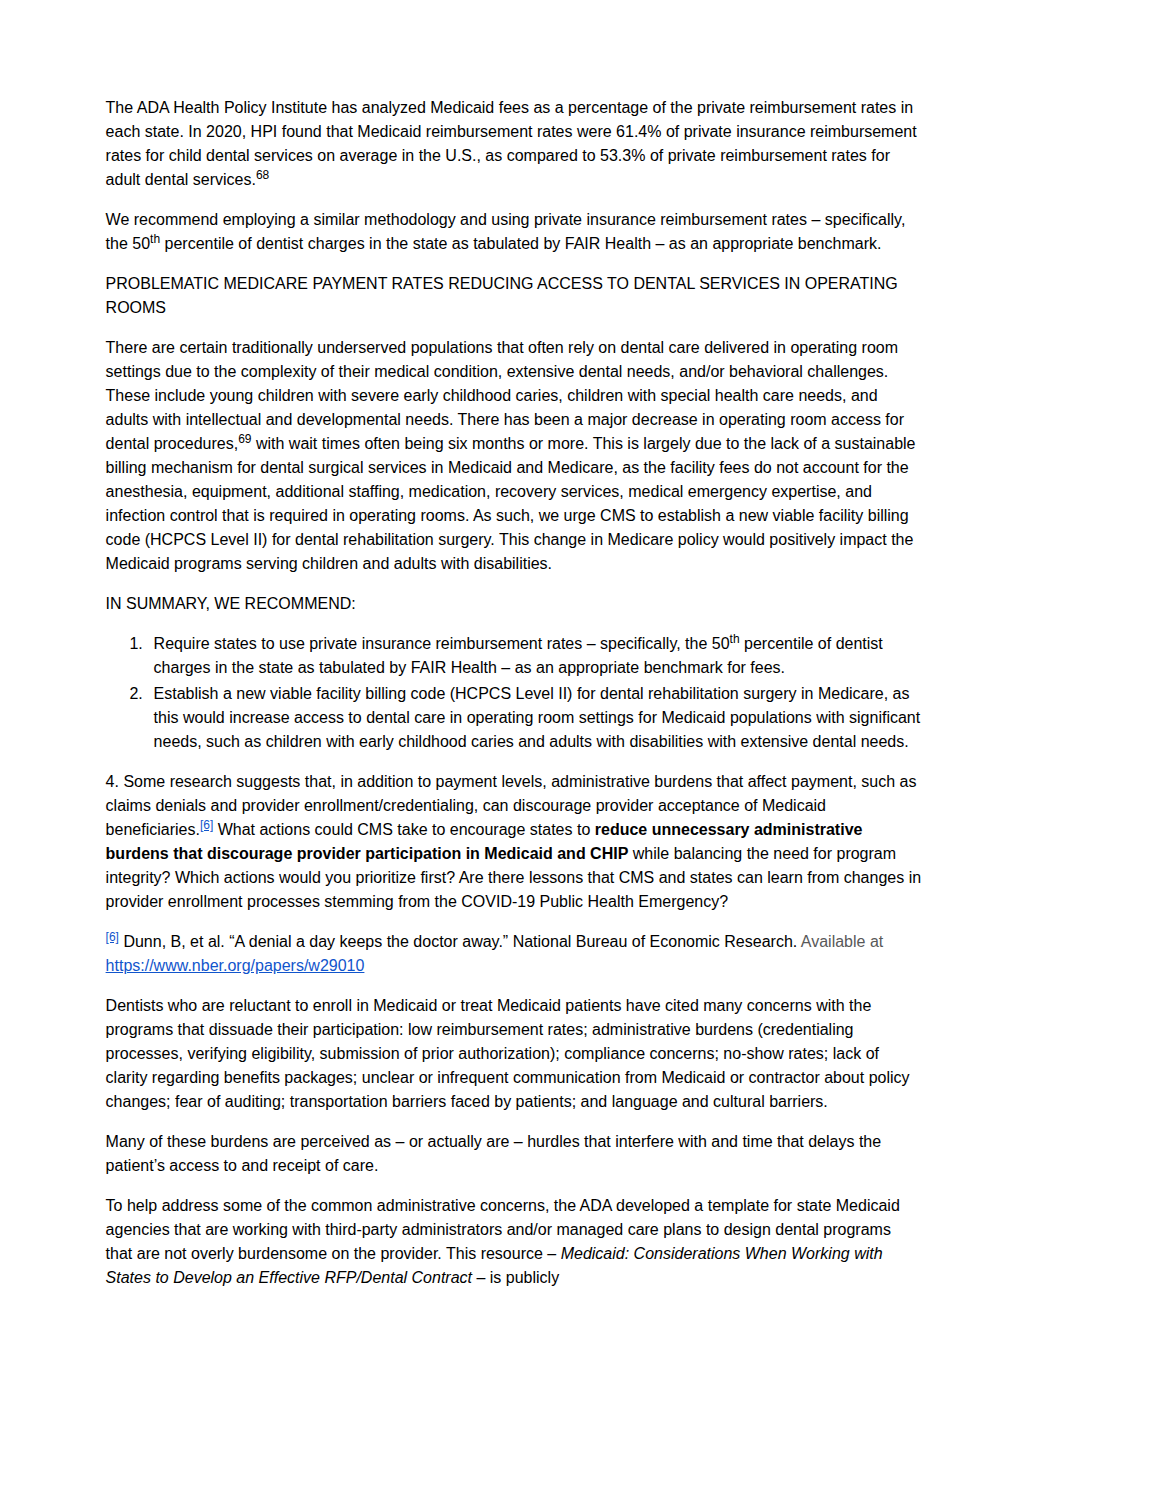The ADA Health Policy Institute has analyzed Medicaid fees as a percentage of the private reimbursement rates in each state. In 2020, HPI found that Medicaid reimbursement rates were 61.4% of private insurance reimbursement rates for child dental services on average in the U.S., as compared to 53.3% of private reimbursement rates for adult dental services.68
We recommend employing a similar methodology and using private insurance reimbursement rates – specifically, the 50th percentile of dentist charges in the state as tabulated by FAIR Health – as an appropriate benchmark.
PROBLEMATIC MEDICARE PAYMENT RATES REDUCING ACCESS TO DENTAL SERVICES IN OPERATING ROOMS
There are certain traditionally underserved populations that often rely on dental care delivered in operating room settings due to the complexity of their medical condition, extensive dental needs, and/or behavioral challenges. These include young children with severe early childhood caries, children with special health care needs, and adults with intellectual and developmental needs. There has been a major decrease in operating room access for dental procedures,69 with wait times often being six months or more. This is largely due to the lack of a sustainable billing mechanism for dental surgical services in Medicaid and Medicare, as the facility fees do not account for the anesthesia, equipment, additional staffing, medication, recovery services, medical emergency expertise, and infection control that is required in operating rooms. As such, we urge CMS to establish a new viable facility billing code (HCPCS Level II) for dental rehabilitation surgery. This change in Medicare policy would positively impact the Medicaid programs serving children and adults with disabilities.
IN SUMMARY, WE RECOMMEND:
Require states to use private insurance reimbursement rates – specifically, the 50th percentile of dentist charges in the state as tabulated by FAIR Health – as an appropriate benchmark for fees.
Establish a new viable facility billing code (HCPCS Level II) for dental rehabilitation surgery in Medicare, as this would increase access to dental care in operating room settings for Medicaid populations with significant needs, such as children with early childhood caries and adults with disabilities with extensive dental needs.
4. Some research suggests that, in addition to payment levels, administrative burdens that affect payment, such as claims denials and provider enrollment/credentialing, can discourage provider acceptance of Medicaid beneficiaries.[6] What actions could CMS take to encourage states to reduce unnecessary administrative burdens that discourage provider participation in Medicaid and CHIP while balancing the need for program integrity? Which actions would you prioritize first? Are there lessons that CMS and states can learn from changes in provider enrollment processes stemming from the COVID-19 Public Health Emergency?
[6] Dunn, B, et al. “A denial a day keeps the doctor away.” National Bureau of Economic Research. Available at https://www.nber.org/papers/w29010
Dentists who are reluctant to enroll in Medicaid or treat Medicaid patients have cited many concerns with the programs that dissuade their participation: low reimbursement rates; administrative burdens (credentialing processes, verifying eligibility, submission of prior authorization); compliance concerns; no-show rates; lack of clarity regarding benefits packages; unclear or infrequent communication from Medicaid or contractor about policy changes; fear of auditing; transportation barriers faced by patients; and language and cultural barriers.
Many of these burdens are perceived as – or actually are – hurdles that interfere with and time that delays the patient’s access to and receipt of care.
To help address some of the common administrative concerns, the ADA developed a template for state Medicaid agencies that are working with third-party administrators and/or managed care plans to design dental programs that are not overly burdensome on the provider. This resource – Medicaid: Considerations When Working with States to Develop an Effective RFP/Dental Contract – is publicly